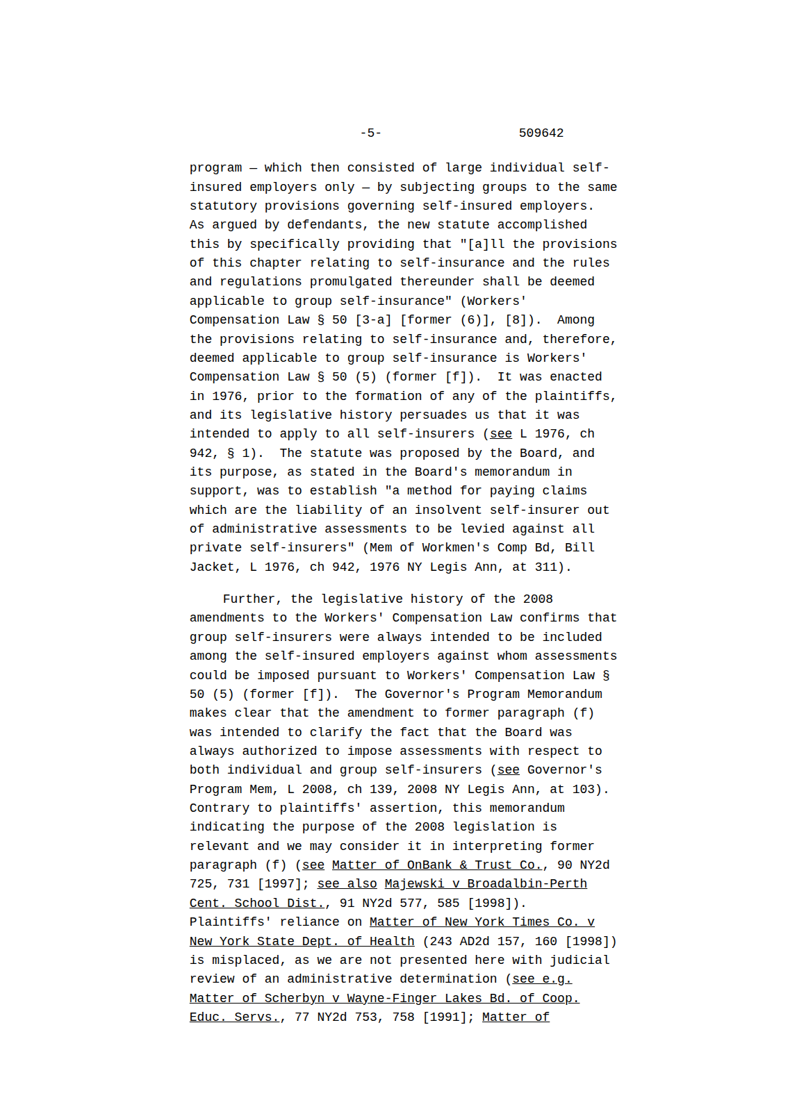-5- 509642
program — which then consisted of large individual self-insured employers only — by subjecting groups to the same statutory provisions governing self-insured employers. As argued by defendants, the new statute accomplished this by specifically providing that "[a]ll the provisions of this chapter relating to self-insurance and the rules and regulations promulgated thereunder shall be deemed applicable to group self-insurance" (Workers' Compensation Law § 50 [3-a] [former (6)], [8]). Among the provisions relating to self-insurance and, therefore, deemed applicable to group self-insurance is Workers' Compensation Law § 50 (5) (former [f]). It was enacted in 1976, prior to the formation of any of the plaintiffs, and its legislative history persuades us that it was intended to apply to all self-insurers (see L 1976, ch 942, § 1). The statute was proposed by the Board, and its purpose, as stated in the Board's memorandum in support, was to establish "a method for paying claims which are the liability of an insolvent self-insurer out of administrative assessments to be levied against all private self-insurers" (Mem of Workmen's Comp Bd, Bill Jacket, L 1976, ch 942, 1976 NY Legis Ann, at 311).
Further, the legislative history of the 2008 amendments to the Workers' Compensation Law confirms that group self-insurers were always intended to be included among the self-insured employers against whom assessments could be imposed pursuant to Workers' Compensation Law § 50 (5) (former [f]). The Governor's Program Memorandum makes clear that the amendment to former paragraph (f) was intended to clarify the fact that the Board was always authorized to impose assessments with respect to both individual and group self-insurers (see Governor's Program Mem, L 2008, ch 139, 2008 NY Legis Ann, at 103). Contrary to plaintiffs' assertion, this memorandum indicating the purpose of the 2008 legislation is relevant and we may consider it in interpreting former paragraph (f) (see Matter of OnBank & Trust Co., 90 NY2d 725, 731 [1997]; see also Majewski v Broadalbin-Perth Cent. School Dist., 91 NY2d 577, 585 [1998]). Plaintiffs' reliance on Matter of New York Times Co. v New York State Dept. of Health (243 AD2d 157, 160 [1998]) is misplaced, as we are not presented here with judicial review of an administrative determination (see e.g. Matter of Scherbyn v Wayne-Finger Lakes Bd. of Coop. Educ. Servs., 77 NY2d 753, 758 [1991]; Matter of